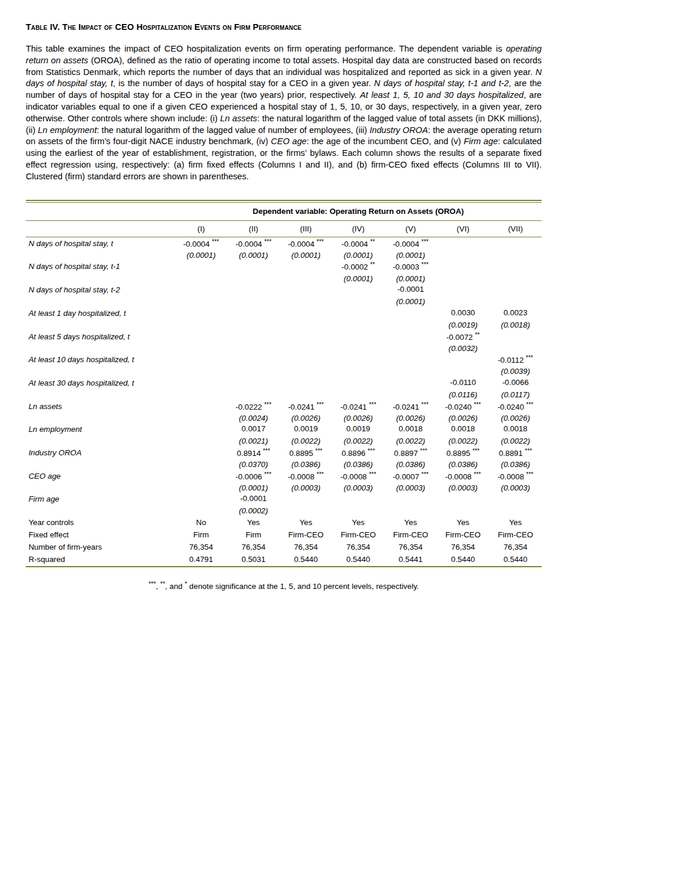Table IV. The Impact of CEO Hospitalization Events on Firm Performance
This table examines the impact of CEO hospitalization events on firm operating performance. The dependent variable is operating return on assets (OROA), defined as the ratio of operating income to total assets. Hospital day data are constructed based on records from Statistics Denmark, which reports the number of days that an individual was hospitalized and reported as sick in a given year. N days of hospital stay, t, is the number of days of hospital stay for a CEO in a given year. N days of hospital stay, t-1 and t-2, are the number of days of hospital stay for a CEO in the year (two years) prior, respectively. At least 1, 5, 10 and 30 days hospitalized, are indicator variables equal to one if a given CEO experienced a hospital stay of 1, 5, 10, or 30 days, respectively, in a given year, zero otherwise. Other controls where shown include: (i) Ln assets: the natural logarithm of the lagged value of total assets (in DKK millions), (ii) Ln employment: the natural logarithm of the lagged value of number of employees, (iii) Industry OROA: the average operating return on assets of the firm’s four-digit NACE industry benchmark, (iv) CEO age: the age of the incumbent CEO, and (v) Firm age: calculated using the earliest of the year of establishment, registration, or the firms’ bylaws. Each column shows the results of a separate fixed effect regression using, respectively: (a) firm fixed effects (Columns I and II), and (b) firm-CEO fixed effects (Columns III to VII). Clustered (firm) standard errors are shown in parentheses.
| | Dependent variable: Operating Return on Assets (OROA) |
| --- | --- |
| | (I) | (II) | (III) | (IV) | (V) | (VI) | (VII) |
| N days of hospital stay, t | -0.0004 *** | -0.0004 *** | -0.0004 *** | -0.0004 ** | -0.0004 *** | | |
| | (0.0001) | (0.0001) | (0.0001) | (0.0001) | (0.0001) | | |
| N days of hospital stay, t-1 | | | | -0.0002 ** | -0.0003 *** | | |
| | | | | (0.0001) | (0.0001) | | |
| N days of hospital stay, t-2 | | | | | -0.0001 | | |
| | | | | | (0.0001) | | |
| At least 1 day hospitalized, t | | | | | | 0.0030 | 0.0023 |
| | | | | | | (0.0019) | (0.0018) |
| At least 5 days hospitalized, t | | | | | | -0.0072 ** | |
| | | | | | | (0.0032) | |
| At least 10 days hospitalized, t | | | | | | | -0.0112 *** |
| | | | | | | | (0.0039) |
| At least 30 days hospitalized, t | | | | | | -0.0110 | -0.0066 |
| | | | | | | (0.0116) | (0.0117) |
| Ln assets | | -0.0222 *** | -0.0241 *** | -0.0241 *** | -0.0241 *** | -0.0240 *** | -0.0240 *** |
| | | (0.0024) | (0.0026) | (0.0026) | (0.0026) | (0.0026) | (0.0026) |
| Ln employment | | 0.0017 | 0.0019 | 0.0019 | 0.0018 | 0.0018 | 0.0018 |
| | | (0.0021) | (0.0022) | (0.0022) | (0.0022) | (0.0022) | (0.0022) |
| Industry OROA | | 0.8914 *** | 0.8895 *** | 0.8896 *** | 0.8897 *** | 0.8895 *** | 0.8891 *** |
| | | (0.0370) | (0.0386) | (0.0386) | (0.0386) | (0.0386) | (0.0386) |
| CEO age | | -0.0006 *** | -0.0008 *** | -0.0008 *** | -0.0007 *** | -0.0008 *** | -0.0008 *** |
| | | (0.0001) | (0.0003) | (0.0003) | (0.0003) | (0.0003) | (0.0003) |
| Firm age | | -0.0001 | | | | | |
| | | (0.0002) | | | | | |
| Year controls | No | Yes | Yes | Yes | Yes | Yes | Yes |
| Fixed effect | Firm | Firm | Firm-CEO | Firm-CEO | Firm-CEO | Firm-CEO | Firm-CEO |
| Number of firm-years | 76,354 | 76,354 | 76,354 | 76,354 | 76,354 | 76,354 | 76,354 |
| R-squared | 0.4791 | 0.5031 | 0.5440 | 0.5440 | 0.5441 | 0.5440 | 0.5440 |
***, **, and * denote significance at the 1, 5, and 10 percent levels, respectively.